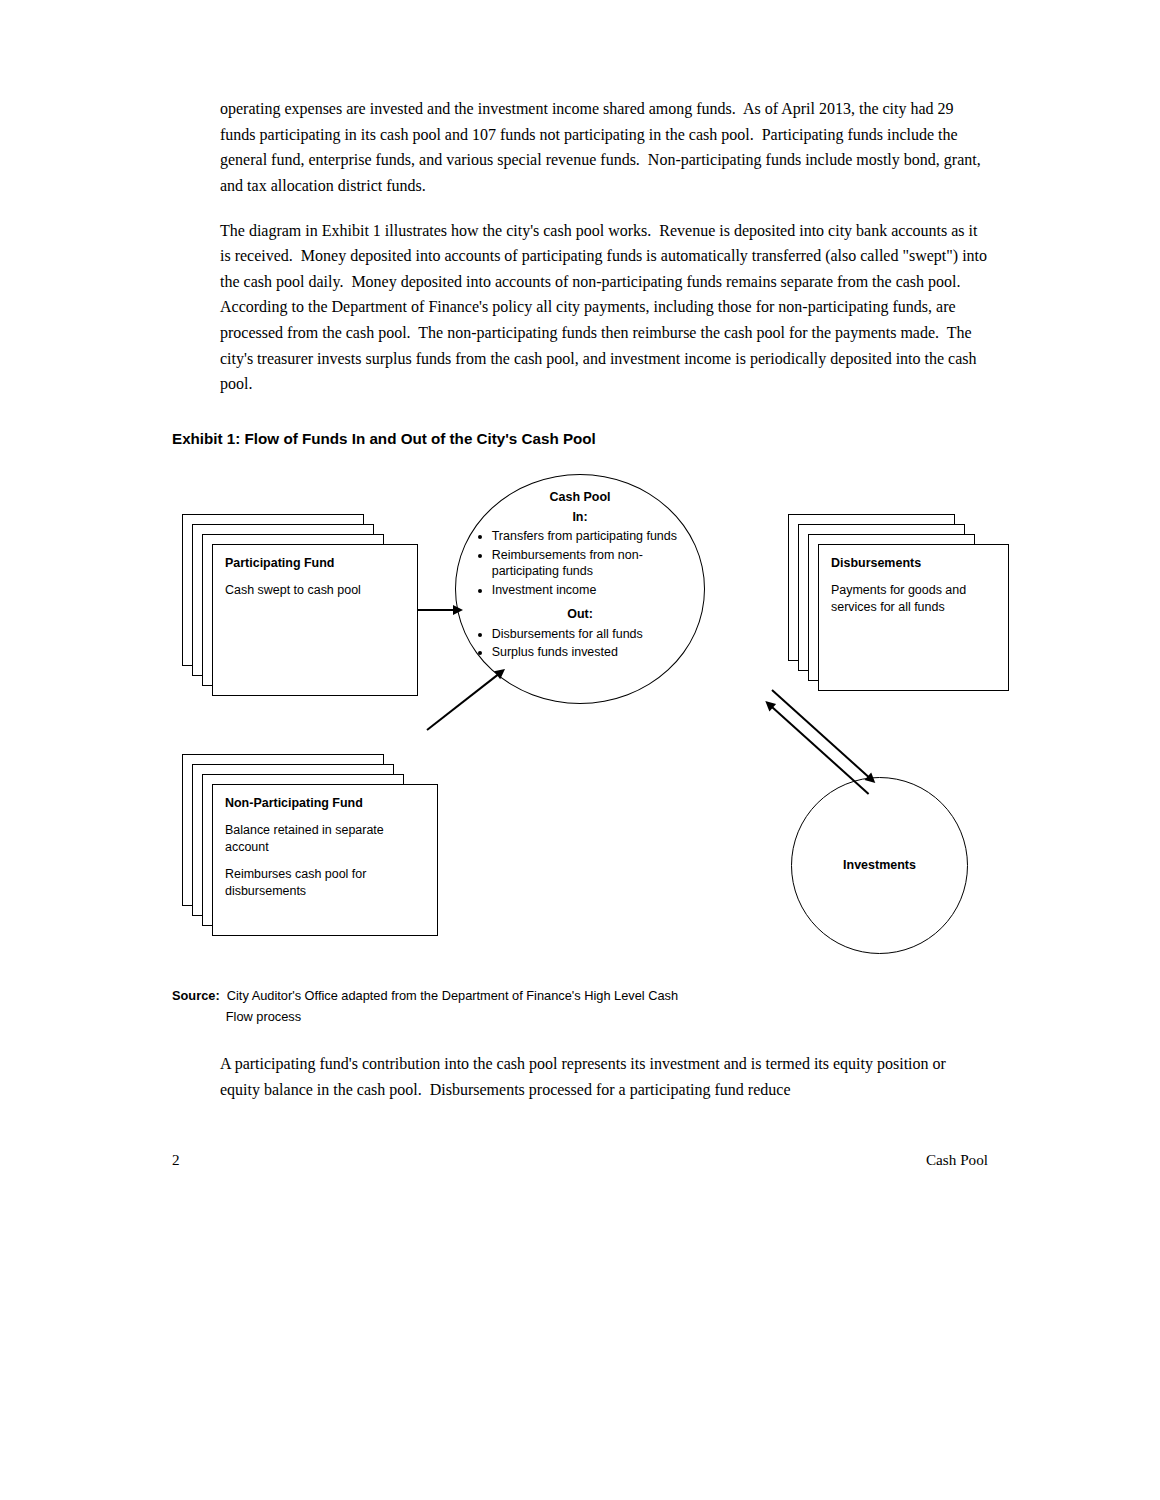operating expenses are invested and the investment income shared among funds. As of April 2013, the city had 29 funds participating in its cash pool and 107 funds not participating in the cash pool. Participating funds include the general fund, enterprise funds, and various special revenue funds. Non-participating funds include mostly bond, grant, and tax allocation district funds.
The diagram in Exhibit 1 illustrates how the city's cash pool works. Revenue is deposited into city bank accounts as it is received. Money deposited into accounts of participating funds is automatically transferred (also called "swept") into the cash pool daily. Money deposited into accounts of non-participating funds remains separate from the cash pool. According to the Department of Finance's policy all city payments, including those for non-participating funds, are processed from the cash pool. The non-participating funds then reimburse the cash pool for the payments made. The city's treasurer invests surplus funds from the cash pool, and investment income is periodically deposited into the cash pool.
Exhibit 1: Flow of Funds In and Out of the City's Cash Pool
Cash Pool
In:
Transfers from participating funds
Reimbursements from non-participating funds
Investment income
Out:
Disbursements for all funds
Surplus funds invested
Participating Fund
Cash swept to cash pool
Non-Participating Fund
Balance retained in separate account
Reimburses cash pool for disbursements
Disbursements
Payments for goods and services for all funds
Investments
Source: City Auditor's Office adapted from the Department of Finance's High Level Cash Flow process
A participating fund's contribution into the cash pool represents its investment and is termed its equity position or equity balance in the cash pool. Disbursements processed for a participating fund reduce
2 Cash Pool